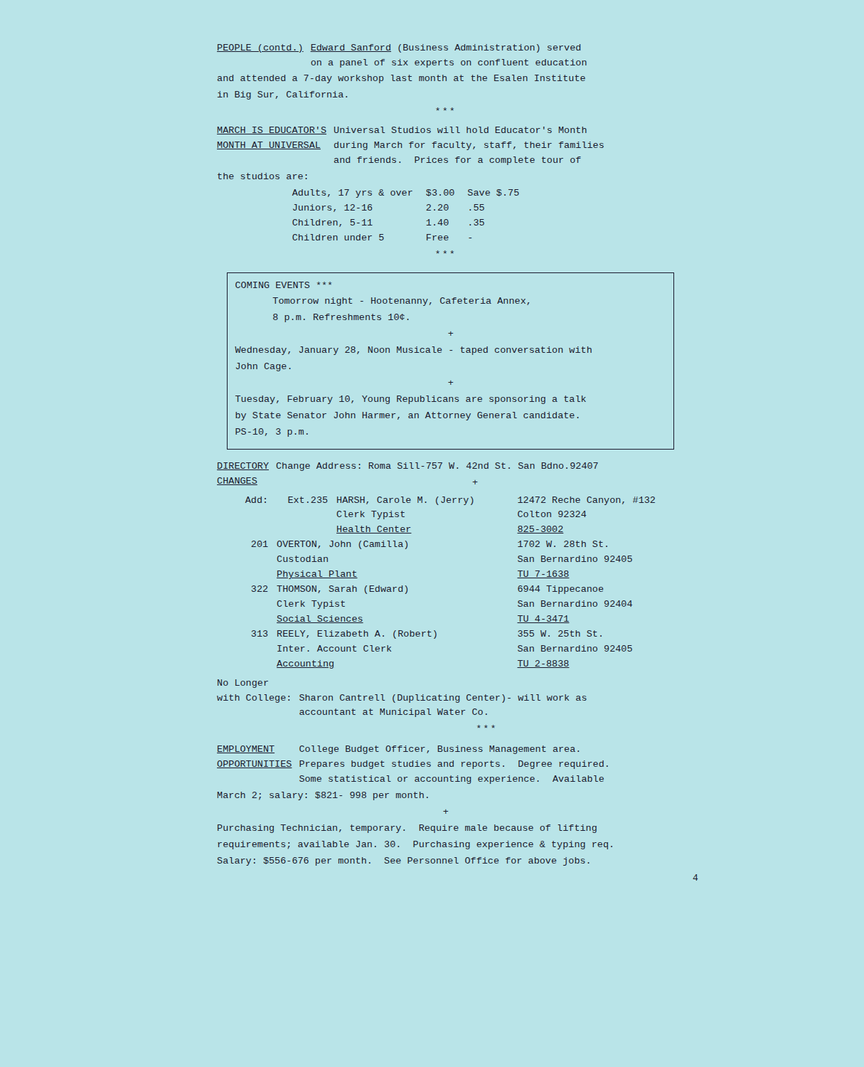PEOPLE (contd.)
Edward Sanford (Business Administration) served
on a panel of six experts on confluent education
and attended a 7-day workshop last month at the Esalen Institute
in Big Sur, California.
***
MARCH IS EDUCATOR'S
MONTH AT UNIVERSAL
Universal Studios will hold Educator's Month
during March for faculty, staff, their families
and friends. Prices for a complete tour of
the studios are:
| Adults, 17 yrs & over | $3.00 | Save $.75 |
| Juniors, 12-16 | 2.20 | .55 |
| Children, 5-11 | 1.40 | .35 |
| Children under 5 | Free | - |
***
COMING EVENTS ***
Tomorrow night - Hootenanny, Cafeteria Annex,
8 p.m. Refreshments 10¢.
+
Wednesday, January 28, Noon Musicale - taped conversation with
John Cage.
+
Tuesday, February 10, Young Republicans are sponsoring a talk
by State Senator John Harmer, an Attorney General candidate.
PS-10, 3 p.m.
DIRECTORY
CHANGES
Change Address: Roma Sill-757 W. 42nd St. San Bdno.92407
+
Add:
Ext.235
HARSH, Carole M. (Jerry)
Clerk Typist
Health Center
12472 Reche Canyon, #132
Colton 92324
825-3002
201
OVERTON, John (Camilla)
Custodian
Physical Plant
1702 W. 28th St.
San Bernardino 92405
TU 7-1638
322
THOMSON, Sarah (Edward)
Clerk Typist
Social Sciences
6944 Tippecanoe
San Bernardino 92404
TU 4-3471
313
REELY, Elizabeth A. (Robert)
Inter. Account Clerk
Accounting
355 W. 25th St.
San Bernardino 92405
TU 2-8838
No Longer
with College:
Sharon Cantrell (Duplicating Center)- will work as
accountant at Municipal Water Co.
***
EMPLOYMENT
OPPORTUNITIES
College Budget Officer, Business Management area.
Prepares budget studies and reports. Degree required.
Some statistical or accounting experience. Available
March 2; salary: $821- 998 per month.
+
Purchasing Technician, temporary. Require male because of lifting
requirements; available Jan. 30. Purchasing experience & typing req.
Salary: $556-676 per month. See Personnel Office for above jobs.
4